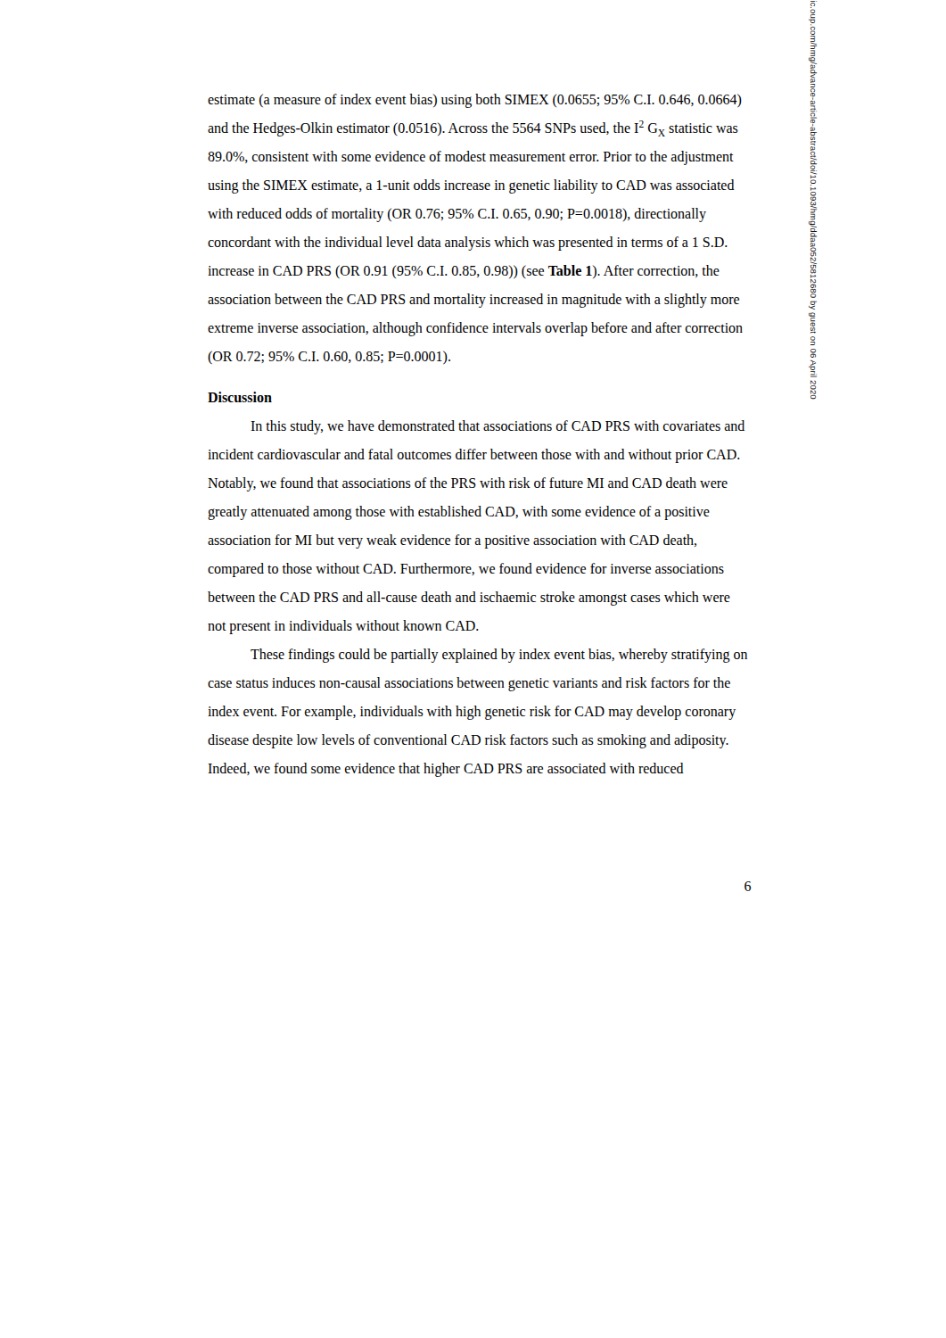estimate (a measure of index event bias) using both SIMEX (0.0655; 95% C.I. 0.646, 0.0664) and the Hedges-Olkin estimator (0.0516). Across the 5564 SNPs used, the I2 GX statistic was 89.0%, consistent with some evidence of modest measurement error. Prior to the adjustment using the SIMEX estimate, a 1-unit odds increase in genetic liability to CAD was associated with reduced odds of mortality (OR 0.76; 95% C.I. 0.65, 0.90; P=0.0018), directionally concordant with the individual level data analysis which was presented in terms of a 1 S.D. increase in CAD PRS (OR 0.91 (95% C.I. 0.85, 0.98)) (see Table 1). After correction, the association between the CAD PRS and mortality increased in magnitude with a slightly more extreme inverse association, although confidence intervals overlap before and after correction (OR 0.72; 95% C.I. 0.60, 0.85; P=0.0001).
Discussion
In this study, we have demonstrated that associations of CAD PRS with covariates and incident cardiovascular and fatal outcomes differ between those with and without prior CAD. Notably, we found that associations of the PRS with risk of future MI and CAD death were greatly attenuated among those with established CAD, with some evidence of a positive association for MI but very weak evidence for a positive association with CAD death, compared to those without CAD. Furthermore, we found evidence for inverse associations between the CAD PRS and all-cause death and ischaemic stroke amongst cases which were not present in individuals without known CAD.
These findings could be partially explained by index event bias, whereby stratifying on case status induces non-causal associations between genetic variants and risk factors for the index event. For example, individuals with high genetic risk for CAD may develop coronary disease despite low levels of conventional CAD risk factors such as smoking and adiposity. Indeed, we found some evidence that higher CAD PRS are associated with reduced
Downloaded from https://academic.oup.com/hmg/advance-article-abstract/doi/10.1093/hmg/ddaa052/5812680 by guest on 06 April 2020
6